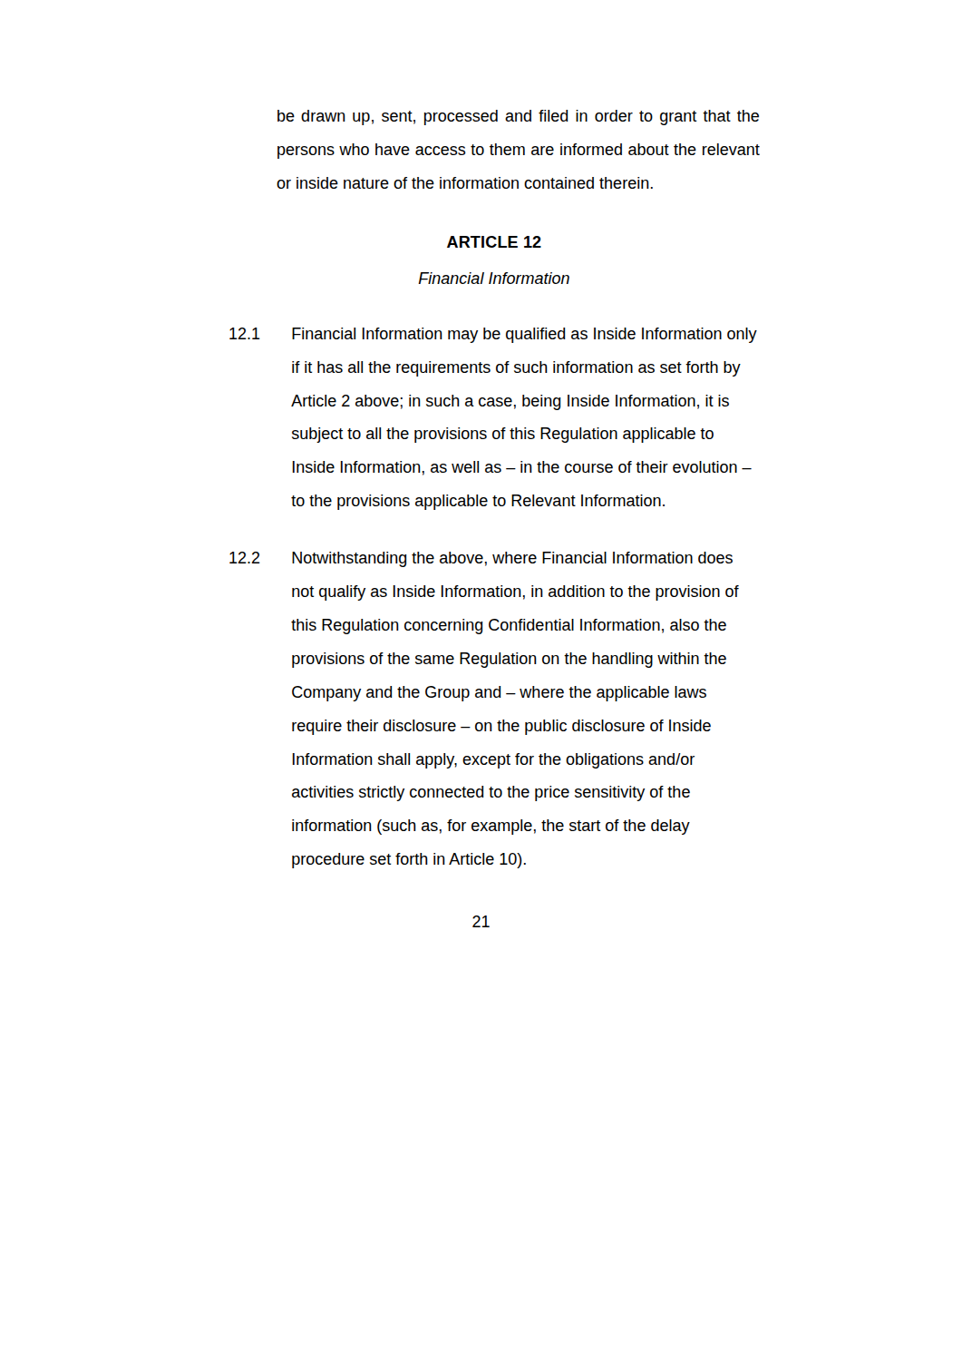be drawn up, sent, processed and filed in order to grant that the persons who have access to them are informed about the relevant or inside nature of the information contained therein.
ARTICLE 12
Financial Information
12.1
Financial Information may be qualified as Inside Information only if it has all the requirements of such information as set forth by Article 2 above; in such a case, being Inside Information, it is subject to all the provisions of this Regulation applicable to Inside Information, as well as – in the course of their evolution – to the provisions applicable to Relevant Information.
12.2
Notwithstanding the above, where Financial Information does not qualify as Inside Information, in addition to the provision of this Regulation concerning Confidential Information, also the provisions of the same Regulation on the handling within the Company and the Group and – where the applicable laws require their disclosure – on the public disclosure of Inside Information shall apply, except for the obligations and/or activities strictly connected to the price sensitivity of the information (such as, for example, the start of the delay procedure set forth in Article 10).
21